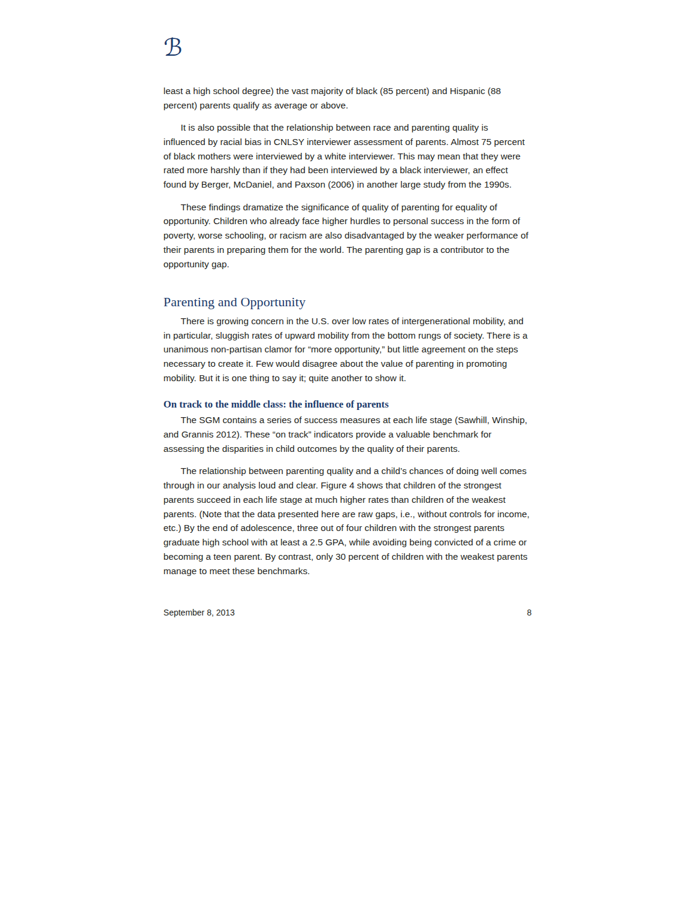ℬ
least a high school degree) the vast majority of black (85 percent) and Hispanic (88 percent) parents qualify as average or above.
It is also possible that the relationship between race and parenting quality is influenced by racial bias in CNLSY interviewer assessment of parents. Almost 75 percent of black mothers were interviewed by a white interviewer. This may mean that they were rated more harshly than if they had been interviewed by a black interviewer, an effect found by Berger, McDaniel, and Paxson (2006) in another large study from the 1990s.
These findings dramatize the significance of quality of parenting for equality of opportunity. Children who already face higher hurdles to personal success in the form of poverty, worse schooling, or racism are also disadvantaged by the weaker performance of their parents in preparing them for the world. The parenting gap is a contributor to the opportunity gap.
Parenting and Opportunity
There is growing concern in the U.S. over low rates of intergenerational mobility, and in particular, sluggish rates of upward mobility from the bottom rungs of society. There is a unanimous non-partisan clamor for “more opportunity,” but little agreement on the steps necessary to create it. Few would disagree about the value of parenting in promoting mobility. But it is one thing to say it; quite another to show it.
On track to the middle class: the influence of parents
The SGM contains a series of success measures at each life stage (Sawhill, Winship, and Grannis 2012). These “on track” indicators provide a valuable benchmark for assessing the disparities in child outcomes by the quality of their parents.
The relationship between parenting quality and a child’s chances of doing well comes through in our analysis loud and clear. Figure 4 shows that children of the strongest parents succeed in each life stage at much higher rates than children of the weakest parents. (Note that the data presented here are raw gaps, i.e., without controls for income, etc.) By the end of adolescence, three out of four children with the strongest parents graduate high school with at least a 2.5 GPA, while avoiding being convicted of a crime or becoming a teen parent. By contrast, only 30 percent of children with the weakest parents manage to meet these benchmarks.
September 8, 2013
8